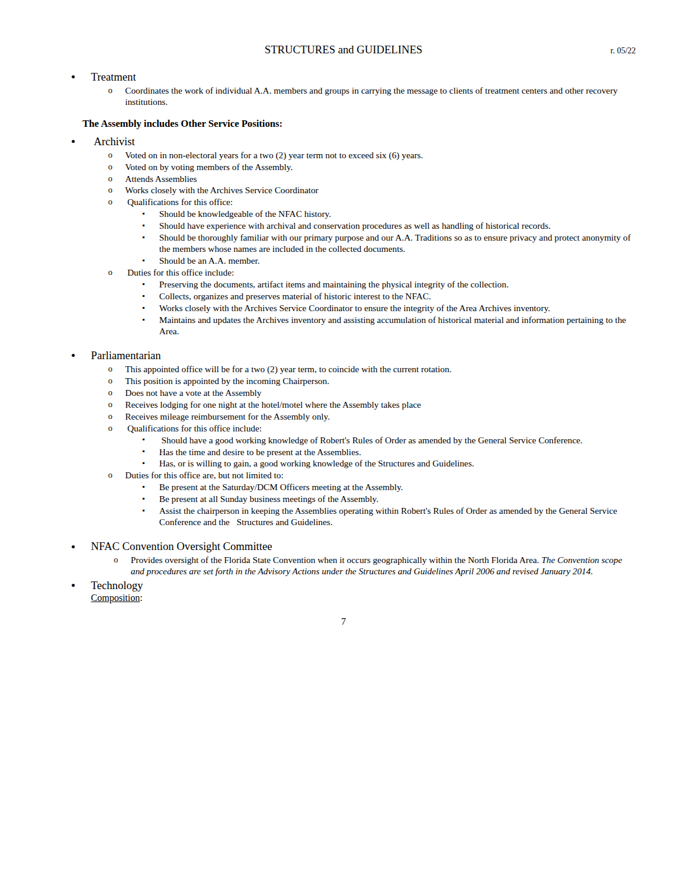STRUCTURES and GUIDELINES r. 05/22
Treatment
Coordinates the work of individual A.A. members and groups in carrying the message to clients of treatment centers and other recovery institutions.
The Assembly includes Other Service Positions:
Archivist
Voted on in non-electoral years for a two (2) year term not to exceed six (6) years.
Voted on by voting members of the Assembly.
Attends Assemblies
Works closely with the Archives Service Coordinator
Qualifications for this office:
Should be knowledgeable of the NFAC history.
Should have experience with archival and conservation procedures as well as handling of historical records.
Should be thoroughly familiar with our primary purpose and our A.A. Traditions so as to ensure privacy and protect anonymity of the members whose names are included in the collected documents.
Should be an A.A. member.
Duties for this office include:
Preserving the documents, artifact items and maintaining the physical integrity of the collection.
Collects, organizes and preserves material of historic interest to the NFAC.
Works closely with the Archives Service Coordinator to ensure the integrity of the Area Archives inventory.
Maintains and updates the Archives inventory and assisting accumulation of historical material and information pertaining to the Area.
Parliamentarian
This appointed office will be for a two (2) year term, to coincide with the current rotation.
This position is appointed by the incoming Chairperson.
Does not have a vote at the Assembly
Receives lodging for one night at the hotel/motel where the Assembly takes place
Receives mileage reimbursement for the Assembly only.
Qualifications for this office include:
Should have a good working knowledge of Robert's Rules of Order as amended by the General Service Conference.
Has the time and desire to be present at the Assemblies.
Has, or is willing to gain, a good working knowledge of the Structures and Guidelines.
Duties for this office are, but not limited to:
Be present at the Saturday/DCM Officers meeting at the Assembly.
Be present at all Sunday business meetings of the Assembly.
Assist the chairperson in keeping the Assemblies operating within Robert's Rules of Order as amended by the General Service Conference and the Structures and Guidelines.
NFAC Convention Oversight Committee
Provides oversight of the Florida State Convention when it occurs geographically within the North Florida Area. The Convention scope and procedures are set forth in the Advisory Actions under the Structures and Guidelines April 2006 and revised January 2014.
Technology
Composition:
7